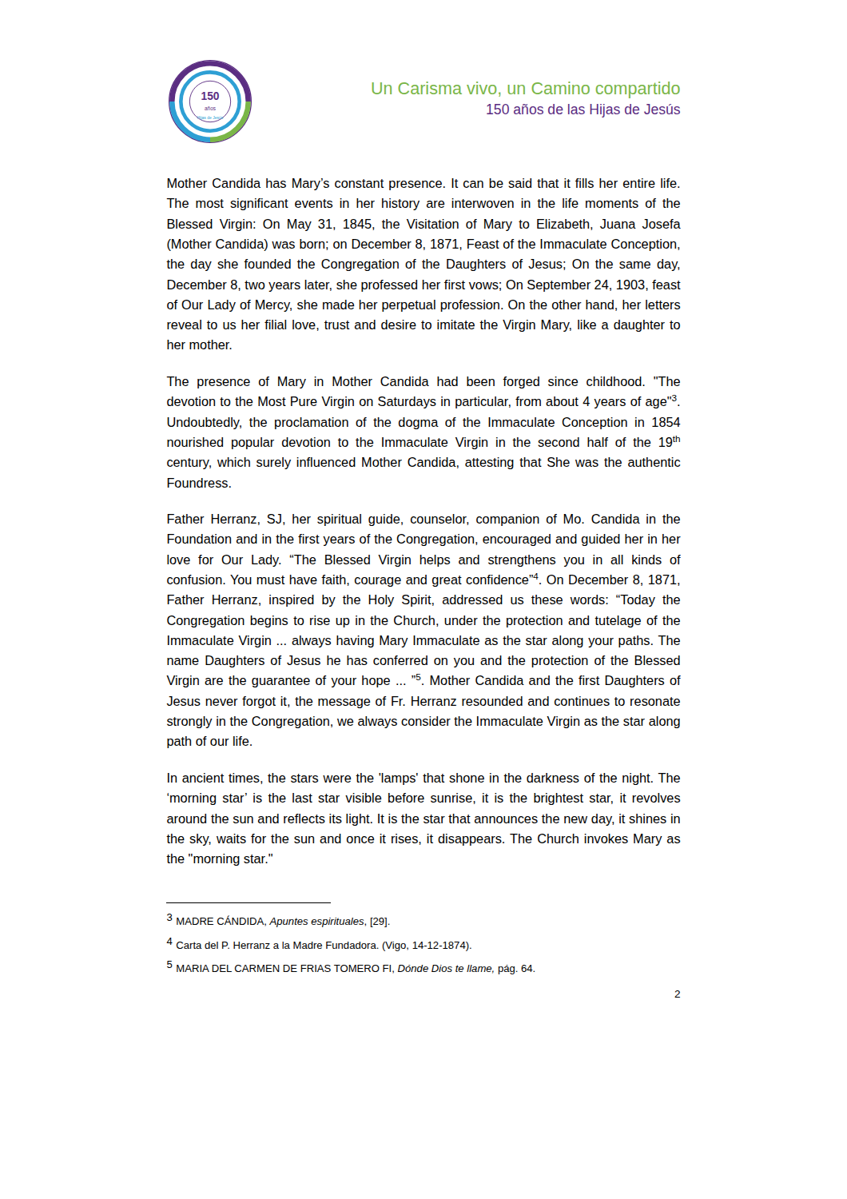150 años Hijas de Jesús
Un Carisma vivo, un Camino compartido
150 años de las Hijas de Jesús
Mother Candida has Mary’s constant presence. It can be said that it fills her entire life. The most significant events in her history are interwoven in the life moments of the Blessed Virgin: On May 31, 1845, the Visitation of Mary to Elizabeth, Juana Josefa (Mother Candida) was born; on December 8, 1871, Feast of the Immaculate Conception, the day she founded the Congregation of the Daughters of Jesus; On the same day, December 8, two years later, she professed her first vows; On September 24, 1903, feast of Our Lady of Mercy, she made her perpetual profession. On the other hand, her letters reveal to us her filial love, trust and desire to imitate the Virgin Mary, like a daughter to her mother.
The presence of Mary in Mother Candida had been forged since childhood. "The devotion to the Most Pure Virgin on Saturdays in particular, from about 4 years of age"3. Undoubtedly, the proclamation of the dogma of the Immaculate Conception in 1854 nourished popular devotion to the Immaculate Virgin in the second half of the 19th century, which surely influenced Mother Candida, attesting that She was the authentic Foundress.
Father Herranz, SJ, her spiritual guide, counselor, companion of Mo. Candida in the Foundation and in the first years of the Congregation, encouraged and guided her in her love for Our Lady. “The Blessed Virgin helps and strengthens you in all kinds of confusion. You must have faith, courage and great confidence”4. On December 8, 1871, Father Herranz, inspired by the Holy Spirit, addressed us these words: “Today the Congregation begins to rise up in the Church, under the protection and tutelage of the Immaculate Virgin ... always having Mary Immaculate as the star along your paths. The name Daughters of Jesus he has conferred on you and the protection of the Blessed Virgin are the guarantee of your hope ... ”5. Mother Candida and the first Daughters of Jesus never forgot it, the message of Fr. Herranz resounded and continues to resonate strongly in the Congregation, we always consider the Immaculate Virgin as the star along path of our life.
In ancient times, the stars were the 'lamps' that shone in the darkness of the night. The ‘morning star’ is the last star visible before sunrise, it is the brightest star, it revolves around the sun and reflects its light. It is the star that announces the new day, it shines in the sky, waits for the sun and once it rises, it disappears. The Church invokes Mary as the "morning star."
3 MADRE CÁNDIDA, Apuntes espirituales, [29].
4 Carta del P. Herranz a la Madre Fundadora. (Vigo, 14-12-1874).
5 MARIA DEL CARMEN DE FRIAS TOMERO FI, Dónde Dios te llame, pág. 64.
2